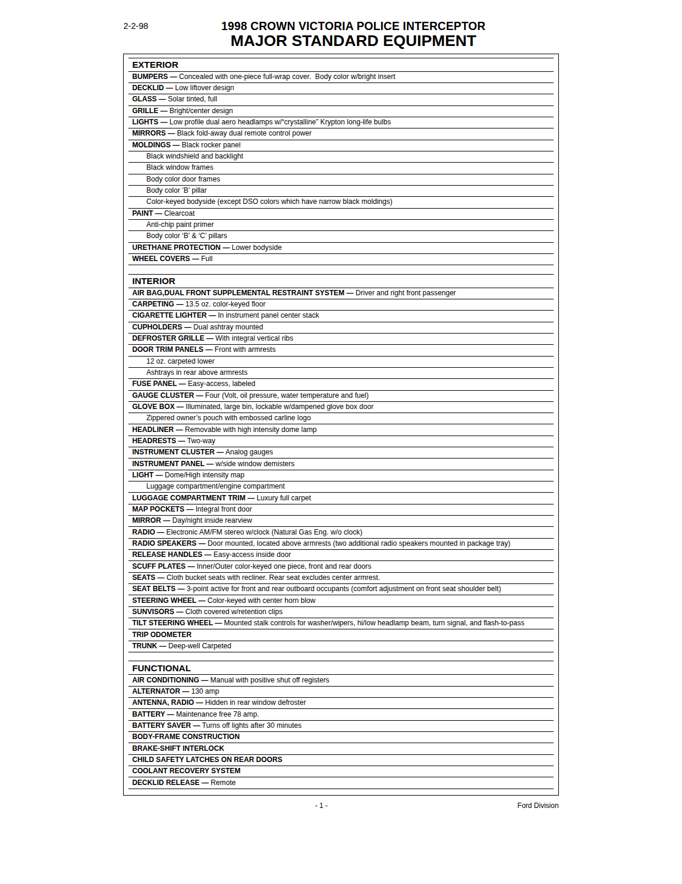2-2-98
1998 CROWN VICTORIA POLICE INTERCEPTOR
MAJOR STANDARD EQUIPMENT
| EXTERIOR |
| BUMPERS — Concealed with one-piece full-wrap cover. Body color w/bright insert |
| DECKLID — Low liftover design |
| GLASS — Solar tinted, full |
| GRILLE — Bright/center design |
| LIGHTS — Low profile dual aero headlamps w/“crystalline” Krypton long-life bulbs |
| MIRRORS — Black fold-away dual remote control power |
| MOLDINGS — Black rocker panel |
| Black windshield and backlight |
| Black window frames |
| Body color door frames |
| Body color ’B’ pillar |
| Color-keyed bodyside (except DSO colors which have narrow black moldings) |
| PAINT — Clearcoat |
| Anti-chip paint primer |
| Body color ‘B’ & ‘C’ pillars |
| URETHANE PROTECTION — Lower bodyside |
| WHEEL COVERS — Full |
| INTERIOR |
| AIR BAG,DUAL FRONT SUPPLEMENTAL RESTRAINT SYSTEM — Driver and right front passenger |
| CARPETING — 13.5 oz. color-keyed floor |
| CIGARETTE LIGHTER — In instrument panel center stack |
| CUPHOLDERS — Dual ashtray mounted |
| DEFROSTER GRILLE — With integral vertical ribs |
| DOOR TRIM PANELS — Front with armrests |
| 12 oz. carpeted lower |
| Ashtrays in rear above armrests |
| FUSE PANEL — Easy-access, labeled |
| GAUGE CLUSTER — Four (Volt, oil pressure, water temperature and fuel) |
| GLOVE BOX — Illuminated, large bin, lockable w/dampened glove box door |
| Zippered owner’s pouch with embossed carline logo |
| HEADLINER — Removable with high intensity dome lamp |
| HEADRESTS — Two-way |
| INSTRUMENT CLUSTER — Analog gauges |
| INSTRUMENT PANEL — w/side window demisters |
| LIGHT — Dome/High intensity map |
| Luggage compartment/engine compartment |
| LUGGAGE COMPARTMENT TRIM — Luxury full carpet |
| MAP POCKETS — Integral front door |
| MIRROR — Day/night inside rearview |
| RADIO — Electronic AM/FM stereo w/clock (Natural Gas Eng. w/o clock) |
| RADIO SPEAKERS — Door mounted, located above armrests (two additional radio speakers mounted in package tray) |
| RELEASE HANDLES — Easy-access inside door |
| SCUFF PLATES — Inner/Outer color-keyed one piece, front and rear doors |
| SEATS — Cloth bucket seats with recliner. Rear seat excludes center armrest. |
| SEAT BELTS — 3-point active for front and rear outboard occupants (comfort adjustment on front seat shoulder belt) |
| STEERING WHEEL — Color-keyed with center horn blow |
| SUNVISORS — Cloth covered w/retention clips |
| TILT STEERING WHEEL — Mounted stalk controls for washer/wipers, hi/low headlamp beam, turn signal, and flash-to-pass |
| TRIP ODOMETER |
| TRUNK — Deep-well Carpeted |
| FUNCTIONAL |
| AIR CONDITIONING — Manual with positive shut off registers |
| ALTERNATOR — 130 amp |
| ANTENNA, RADIO — Hidden in rear window defroster |
| BATTERY — Maintenance free 78 amp. |
| BATTERY SAVER — Turns off lights after 30 minutes |
| BODY-FRAME CONSTRUCTION |
| BRAKE-SHIFT INTERLOCK |
| CHILD SAFETY LATCHES ON REAR DOORS |
| COOLANT RECOVERY SYSTEM |
| DECKLID RELEASE — Remote |
- 1 -
Ford Division